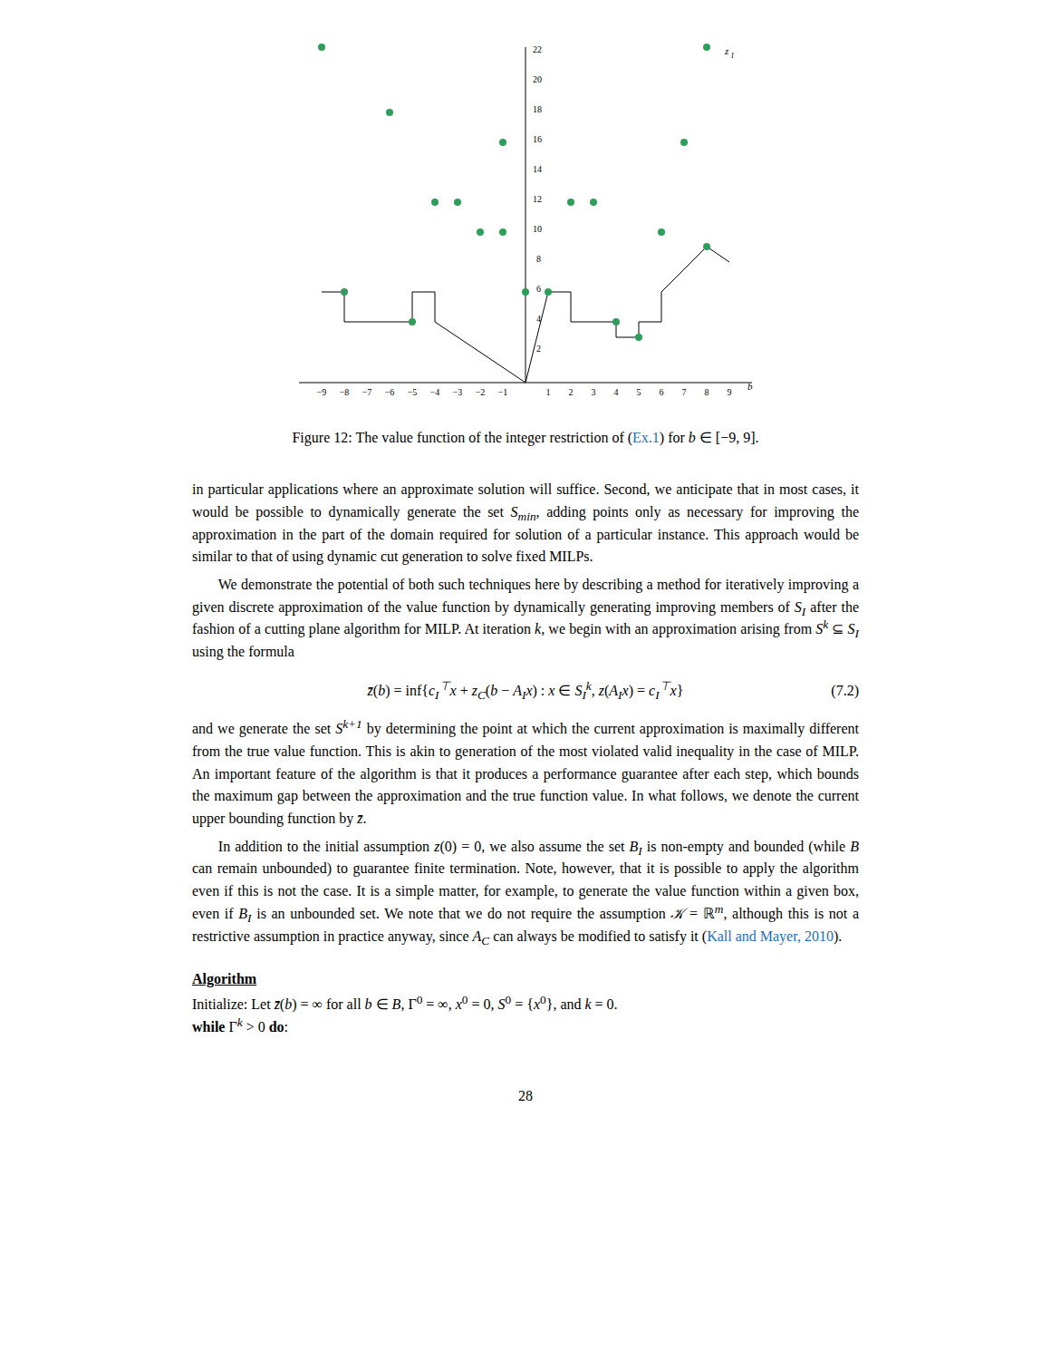22 20 18 16 14 12 10 8 6 4 2 z I −9 −8 −7 −6 −5 −4 −3 −2 −1 1 2 3 4 5 6 7 8 9 b
Figure 12: The value function of the integer restriction of (Ex.1) for b ∈ [−9, 9].
in particular applications where an approximate solution will suffice. Second, we anticipate that in most cases, it would be possible to dynamically generate the set Smin, adding points only as necessary for improving the approximation in the part of the domain required for solution of a particular instance. This approach would be similar to that of using dynamic cut generation to solve fixed MILPs.
We demonstrate the potential of both such techniques here by describing a method for iteratively improving a given discrete approximation of the value function by dynamically generating improving members of SI after the fashion of a cutting plane algorithm for MILP. At iteration k, we begin with an approximation arising from Sk ⊆ SI using the formula
z̄(b) = inf{cI⊤x + zC(b − AIx) : x ∈ SIk, z(AIx) = cI⊤x}
(7.2)
and we generate the set Sk+1 by determining the point at which the current approximation is maximally different from the true value function. This is akin to generation of the most violated valid inequality in the case of MILP. An important feature of the algorithm is that it produces a performance guarantee after each step, which bounds the maximum gap between the approximation and the true function value. In what follows, we denote the current upper bounding function by z̄.
In addition to the initial assumption z(0) = 0, we also assume the set BI is non-empty and bounded (while B can remain unbounded) to guarantee finite termination. Note, however, that it is possible to apply the algorithm even if this is not the case. It is a simple matter, for example, to generate the value function within a given box, even if BI is an unbounded set. We note that we do not require the assumption 𝒦 = ℝm, although this is not a restrictive assumption in practice anyway, since AC can always be modified to satisfy it (Kall and Mayer, 2010).
Algorithm
Initialize: Let z̄(b) = ∞ for all b ∈ B, Γ0 = ∞, x0 = 0, S0 = {x0}, and k = 0.
while Γk > 0 do:
28